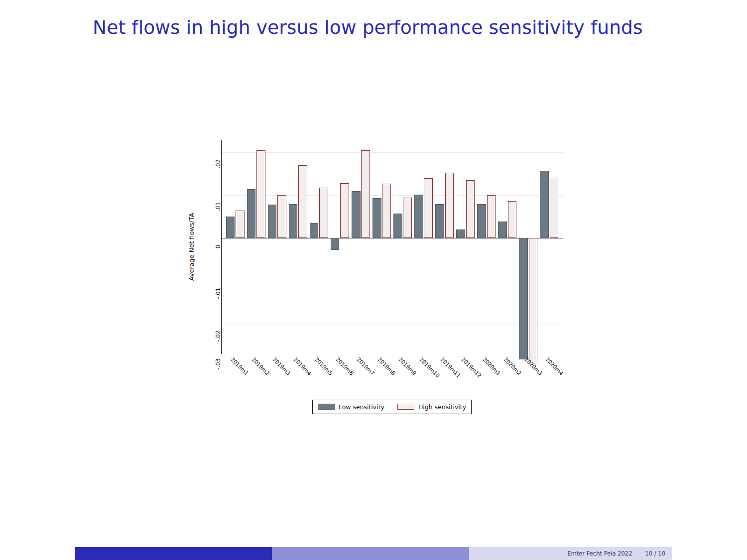Net flows in high versus low performance sensitivity funds
Average Net flows/TA
.02 .01 0 -.01 -.02 -.03
2019m1
2019m2
2019m3
2019m4
2019m5
2019m6
2019m7
2019m8
2019m9
2019m10
2019m11
2019m12
2020m1
2020m2
2020m3
2020m4
Low sensitivity
High sensitivity
Emter Fecht Peia 2022 10 / 10